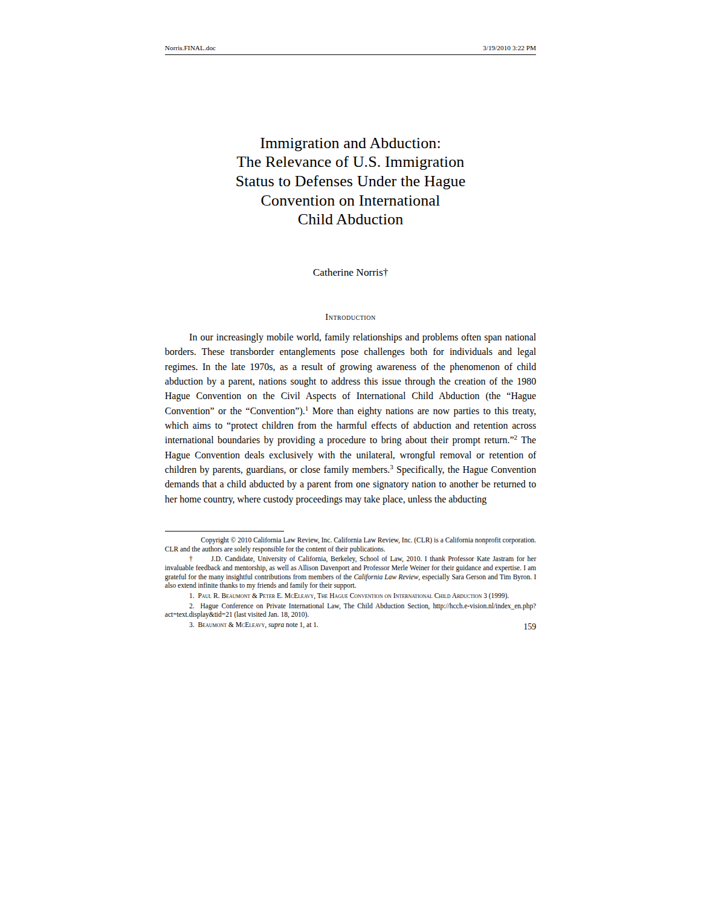Norris.FINAL.doc 3/19/2010 3:22 PM
Immigration and Abduction:
The Relevance of U.S. Immigration
Status to Defenses Under the Hague
Convention on International
Child Abduction
Catherine Norris†
Introduction
In our increasingly mobile world, family relationships and problems often span national borders. These transborder entanglements pose challenges both for individuals and legal regimes. In the late 1970s, as a result of growing awareness of the phenomenon of child abduction by a parent, nations sought to address this issue through the creation of the 1980 Hague Convention on the Civil Aspects of International Child Abduction (the “Hague Convention” or the “Convention”).1 More than eighty nations are now parties to this treaty, which aims to “protect children from the harmful effects of abduction and retention across international boundaries by providing a procedure to bring about their prompt return.”2 The Hague Convention deals exclusively with the unilateral, wrongful removal or retention of children by parents, guardians, or close family members.3 Specifically, the Hague Convention demands that a child abducted by a parent from one signatory nation to another be returned to her home country, where custody proceedings may take place, unless the abducting
Copyright © 2010 California Law Review, Inc. California Law Review, Inc. (CLR) is a California nonprofit corporation. CLR and the authors are solely responsible for the content of their publications.
† J.D. Candidate, University of California, Berkeley, School of Law, 2010. I thank Professor Kate Jastram for her invaluable feedback and mentorship, as well as Allison Davenport and Professor Merle Weiner for their guidance and expertise. I am grateful for the many insightful contributions from members of the California Law Review, especially Sara Gerson and Tim Byron. I also extend infinite thanks to my friends and family for their support.
1. Paul R. Beaumont & Peter E. McEleavy, The Hague Convention on International Child Abduction 3 (1999).
2. Hague Conference on Private International Law, The Child Abduction Section, http://hcch.e-vision.nl/index_en.php?act=text.display&tid=21 (last visited Jan. 18, 2010).
3. Beaumont & McEleavy, supra note 1, at 1.
159